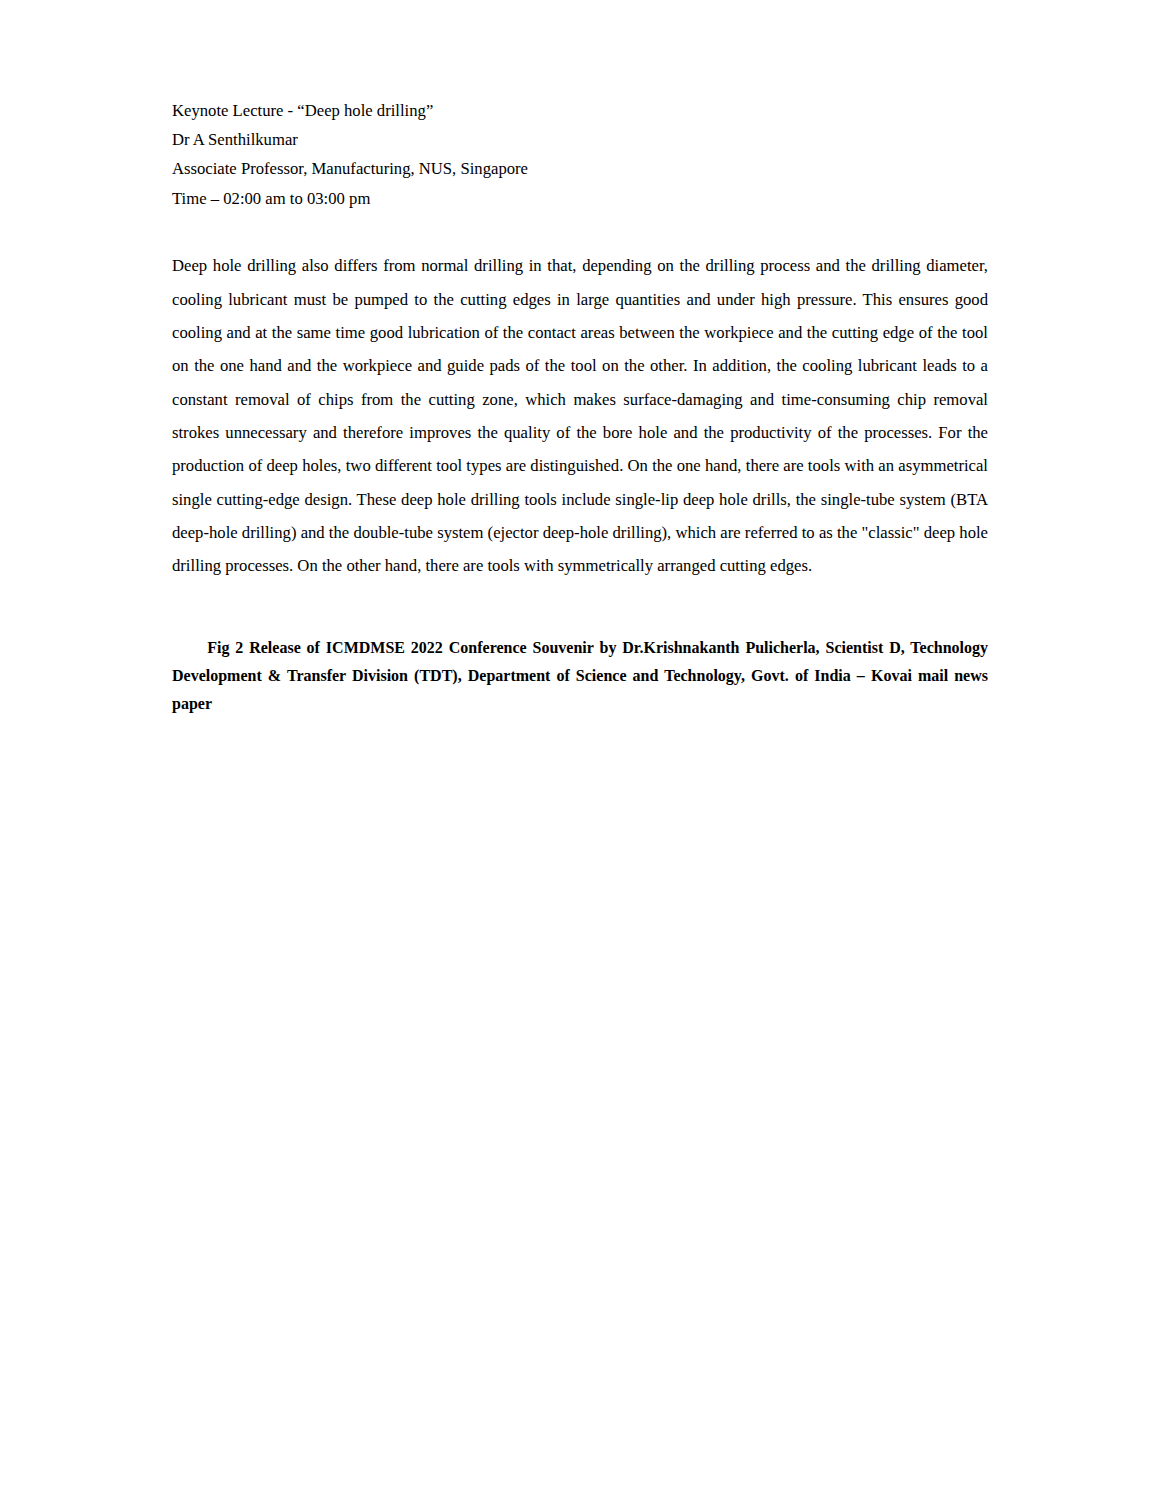Keynote Lecture - “Deep hole drilling”
Dr A Senthilkumar
Associate Professor, Manufacturing, NUS, Singapore
Time – 02:00 am to 03:00 pm
Deep hole drilling also differs from normal drilling in that, depending on the drilling process and the drilling diameter, cooling lubricant must be pumped to the cutting edges in large quantities and under high pressure. This ensures good cooling and at the same time good lubrication of the contact areas between the workpiece and the cutting edge of the tool on the one hand and the workpiece and guide pads of the tool on the other. In addition, the cooling lubricant leads to a constant removal of chips from the cutting zone, which makes surface-damaging and time-consuming chip removal strokes unnecessary and therefore improves the quality of the bore hole and the productivity of the processes. For the production of deep holes, two different tool types are distinguished. On the one hand, there are tools with an asymmetrical single cutting-edge design. These deep hole drilling tools include single-lip deep hole drills, the single-tube system (BTA deep-hole drilling) and the double-tube system (ejector deep-hole drilling), which are referred to as the "classic" deep hole drilling processes. On the other hand, there are tools with symmetrically arranged cutting edges.
Fig 2 Release of ICMDMSE 2022 Conference Souvenir by Dr.Krishnakanth Pulicherla, Scientist D, Technology Development & Transfer Division (TDT), Department of Science and Technology, Govt. of India – Kovai mail news paper